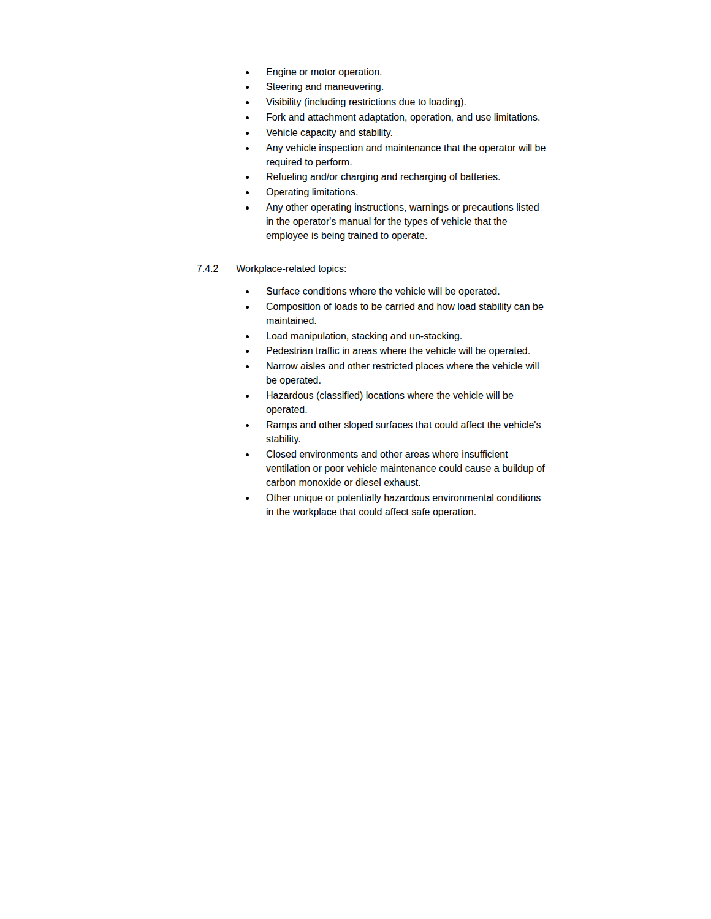Engine or motor operation.
Steering and maneuvering.
Visibility (including restrictions due to loading).
Fork and attachment adaptation, operation, and use limitations.
Vehicle capacity and stability.
Any vehicle inspection and maintenance that the operator will be required to perform.
Refueling and/or charging and recharging of batteries.
Operating limitations.
Any other operating instructions, warnings or precautions listed in the operator's manual for the types of vehicle that the employee is being trained to operate.
7.4.2 Workplace-related topics:
Surface conditions where the vehicle will be operated.
Composition of loads to be carried and how load stability can be maintained.
Load manipulation, stacking and un-stacking.
Pedestrian traffic in areas where the vehicle will be operated.
Narrow aisles and other restricted places where the vehicle will be operated.
Hazardous (classified) locations where the vehicle will be operated.
Ramps and other sloped surfaces that could affect the vehicle's stability.
Closed environments and other areas where insufficient ventilation or poor vehicle maintenance could cause a buildup of carbon monoxide or diesel exhaust.
Other unique or potentially hazardous environmental conditions in the workplace that could affect safe operation.